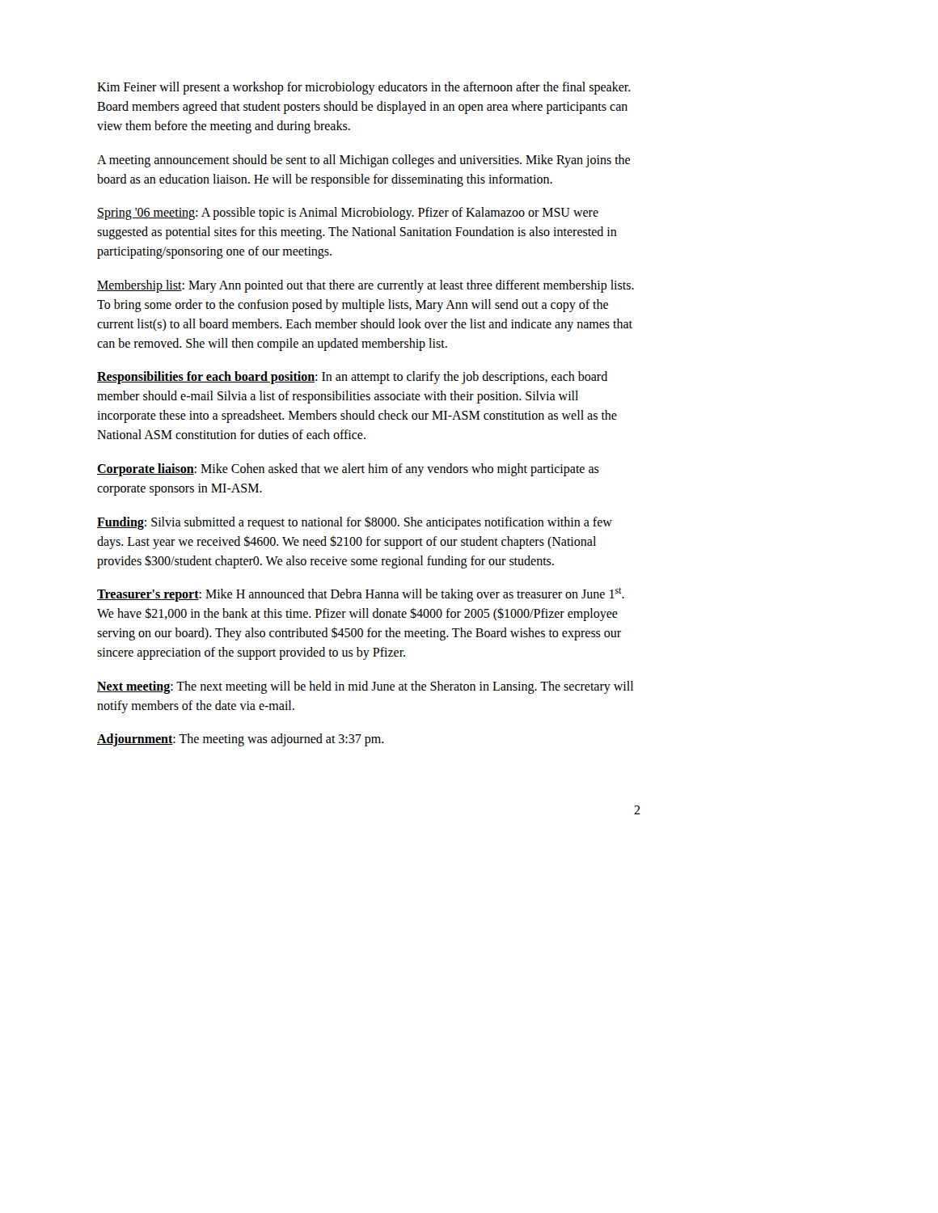Kim Feiner will present a workshop for microbiology educators in the afternoon after the final speaker. Board members agreed that student posters should be displayed in an open area where participants can view them before the meeting and during breaks.
A meeting announcement should be sent to all Michigan colleges and universities. Mike Ryan joins the board as an education liaison. He will be responsible for disseminating this information.
Spring '06 meeting: A possible topic is Animal Microbiology. Pfizer of Kalamazoo or MSU were suggested as potential sites for this meeting. The National Sanitation Foundation is also interested in participating/sponsoring one of our meetings.
Membership list: Mary Ann pointed out that there are currently at least three different membership lists. To bring some order to the confusion posed by multiple lists, Mary Ann will send out a copy of the current list(s) to all board members. Each member should look over the list and indicate any names that can be removed. She will then compile an updated membership list.
Responsibilities for each board position: In an attempt to clarify the job descriptions, each board member should e-mail Silvia a list of responsibilities associate with their position. Silvia will incorporate these into a spreadsheet. Members should check our MI-ASM constitution as well as the National ASM constitution for duties of each office.
Corporate liaison: Mike Cohen asked that we alert him of any vendors who might participate as corporate sponsors in MI-ASM.
Funding: Silvia submitted a request to national for $8000. She anticipates notification within a few days. Last year we received $4600. We need $2100 for support of our student chapters (National provides $300/student chapter0. We also receive some regional funding for our students.
Treasurer's report: Mike H announced that Debra Hanna will be taking over as treasurer on June 1st. We have $21,000 in the bank at this time. Pfizer will donate $4000 for 2005 ($1000/Pfizer employee serving on our board). They also contributed $4500 for the meeting. The Board wishes to express our sincere appreciation of the support provided to us by Pfizer.
Next meeting: The next meeting will be held in mid June at the Sheraton in Lansing. The secretary will notify members of the date via e-mail.
Adjournment: The meeting was adjourned at 3:37 pm.
2